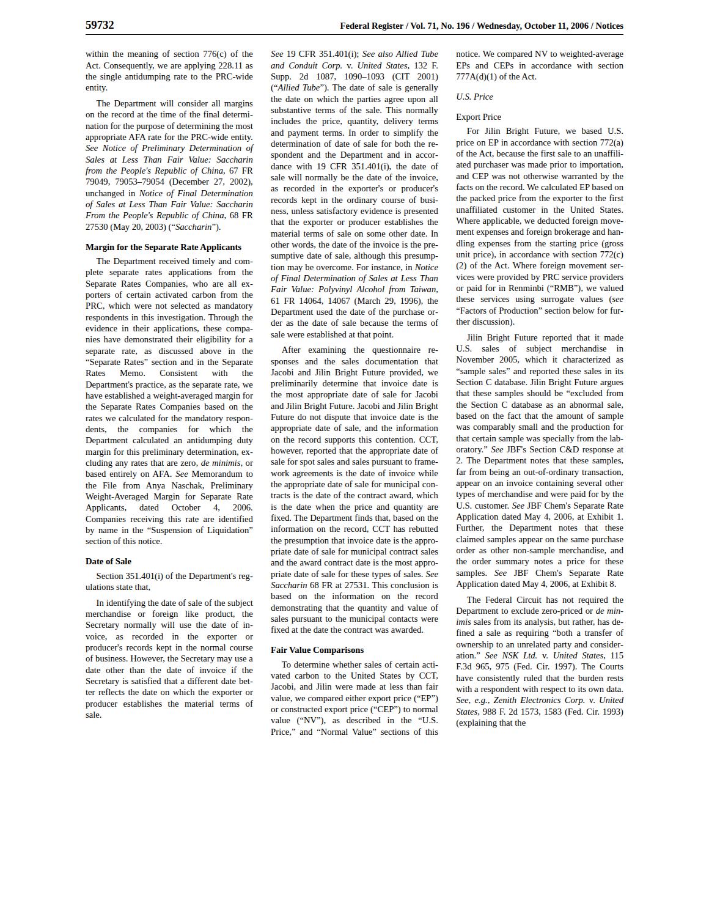59732
Federal Register / Vol. 71, No. 196 / Wednesday, October 11, 2006 / Notices
within the meaning of section 776(c) of the Act. Consequently, we are applying 228.11 as the single antidumping rate to the PRC-wide entity.
The Department will consider all margins on the record at the time of the final determination for the purpose of determining the most appropriate AFA rate for the PRC-wide entity. See Notice of Preliminary Determination of Sales at Less Than Fair Value: Saccharin from the People's Republic of China, 67 FR 79049, 79053–79054 (December 27, 2002), unchanged in Notice of Final Determination of Sales at Less Than Fair Value: Saccharin From the People's Republic of China, 68 FR 27530 (May 20, 2003) (“Saccharin”).
Margin for the Separate Rate Applicants
The Department received timely and complete separate rates applications from the Separate Rates Companies, who are all exporters of certain activated carbon from the PRC, which were not selected as mandatory respondents in this investigation. Through the evidence in their applications, these companies have demonstrated their eligibility for a separate rate, as discussed above in the “Separate Rates” section and in the Separate Rates Memo. Consistent with the Department's practice, as the separate rate, we have established a weight-averaged margin for the Separate Rates Companies based on the rates we calculated for the mandatory respondents, the companies for which the Department calculated an antidumping duty margin for this preliminary determination, excluding any rates that are zero, de minimis, or based entirely on AFA. See Memorandum to the File from Anya Naschak, Preliminary Weight-Averaged Margin for Separate Rate Applicants, dated October 4, 2006. Companies receiving this rate are identified by name in the “Suspension of Liquidation” section of this notice.
Date of Sale
Section 351.401(i) of the Department's regulations state that,
In identifying the date of sale of the subject merchandise or foreign like product, the Secretary normally will use the date of invoice, as recorded in the exporter or producer's records kept in the normal course of business. However, the Secretary may use a date other than the date of invoice if the Secretary is satisfied that a different date better reflects the date on which the exporter or producer establishes the material terms of sale.
See 19 CFR 351.401(i); See also Allied Tube and Conduit Corp. v. United States, 132 F. Supp. 2d 1087, 1090–1093 (CIT 2001) (“Allied Tube”). The date of sale is generally the date on which the parties agree upon all substantive terms of the sale. This normally includes the price, quantity, delivery terms and payment terms. In order to simplify the determination of date of sale for both the respondent and the Department and in accordance with 19 CFR 351.401(i), the date of sale will normally be the date of the invoice, as recorded in the exporter's or producer's records kept in the ordinary course of business, unless satisfactory evidence is presented that the exporter or producer establishes the material terms of sale on some other date. In other words, the date of the invoice is the presumptive date of sale, although this presumption may be overcome. For instance, in Notice of Final Determination of Sales at Less Than Fair Value: Polyvinyl Alcohol from Taiwan, 61 FR 14064, 14067 (March 29, 1996), the Department used the date of the purchase order as the date of sale because the terms of sale were established at that point.
After examining the questionnaire responses and the sales documentation that Jacobi and Jilin Bright Future provided, we preliminarily determine that invoice date is the most appropriate date of sale for Jacobi and Jilin Bright Future. Jacobi and Jilin Bright Future do not dispute that invoice date is the appropriate date of sale, and the information on the record supports this contention. CCT, however, reported that the appropriate date of sale for spot sales and sales pursuant to framework agreements is the date of invoice while the appropriate date of sale for municipal contracts is the date of the contract award, which is the date when the price and quantity are fixed. The Department finds that, based on the information on the record, CCT has rebutted the presumption that invoice date is the appropriate date of sale for municipal contract sales and the award contract date is the most appropriate date of sale for these types of sales. See Saccharin 68 FR at 27531. This conclusion is based on the information on the record demonstrating that the quantity and value of sales pursuant to the municipal contacts were fixed at the date the contract was awarded.
Fair Value Comparisons
To determine whether sales of certain activated carbon to the United States by CCT, Jacobi, and Jilin were made at less than fair value, we compared either export price (“EP”) or constructed export price (“CEP”) to normal value (“NV”), as described in the “U.S. Price,” and “Normal Value” sections of this notice. We compared NV to weighted-average EPs and CEPs in accordance with section 777A(d)(1) of the Act.
U.S. Price
Export Price
For Jilin Bright Future, we based U.S. price on EP in accordance with section 772(a) of the Act, because the first sale to an unaffiliated purchaser was made prior to importation, and CEP was not otherwise warranted by the facts on the record. We calculated EP based on the packed price from the exporter to the first unaffiliated customer in the United States. Where applicable, we deducted foreign movement expenses and foreign brokerage and handling expenses from the starting price (gross unit price), in accordance with section 772(c)(2) of the Act. Where foreign movement services were provided by PRC service providers or paid for in Renminbi (“RMB”), we valued these services using surrogate values (see “Factors of Production” section below for further discussion).
Jilin Bright Future reported that it made U.S. sales of subject merchandise in November 2005, which it characterized as “sample sales” and reported these sales in its Section C database. Jilin Bright Future argues that these samples should be “excluded from the Section C database as an abnormal sale, based on the fact that the amount of sample was comparably small and the production for that certain sample was specially from the laboratory.” See JBF's Section C&D response at 2. The Department notes that these samples, far from being an out-of-ordinary transaction, appear on an invoice containing several other types of merchandise and were paid for by the U.S. customer. See JBF Chem's Separate Rate Application dated May 4, 2006, at Exhibit 1. Further, the Department notes that these claimed samples appear on the same purchase order as other non-sample merchandise, and the order summary notes a price for these samples. See JBF Chem's Separate Rate Application dated May 4, 2006, at Exhibit 8.
The Federal Circuit has not required the Department to exclude zero-priced or de minimis sales from its analysis, but rather, has defined a sale as requiring “both a transfer of ownership to an unrelated party and consideration.” See NSK Ltd. v. United States, 115 F.3d 965, 975 (Fed. Cir. 1997). The Courts have consistently ruled that the burden rests with a respondent with respect to its own data. See, e.g., Zenith Electronics Corp. v. United States, 988 F. 2d 1573, 1583 (Fed. Cir. 1993) (explaining that the